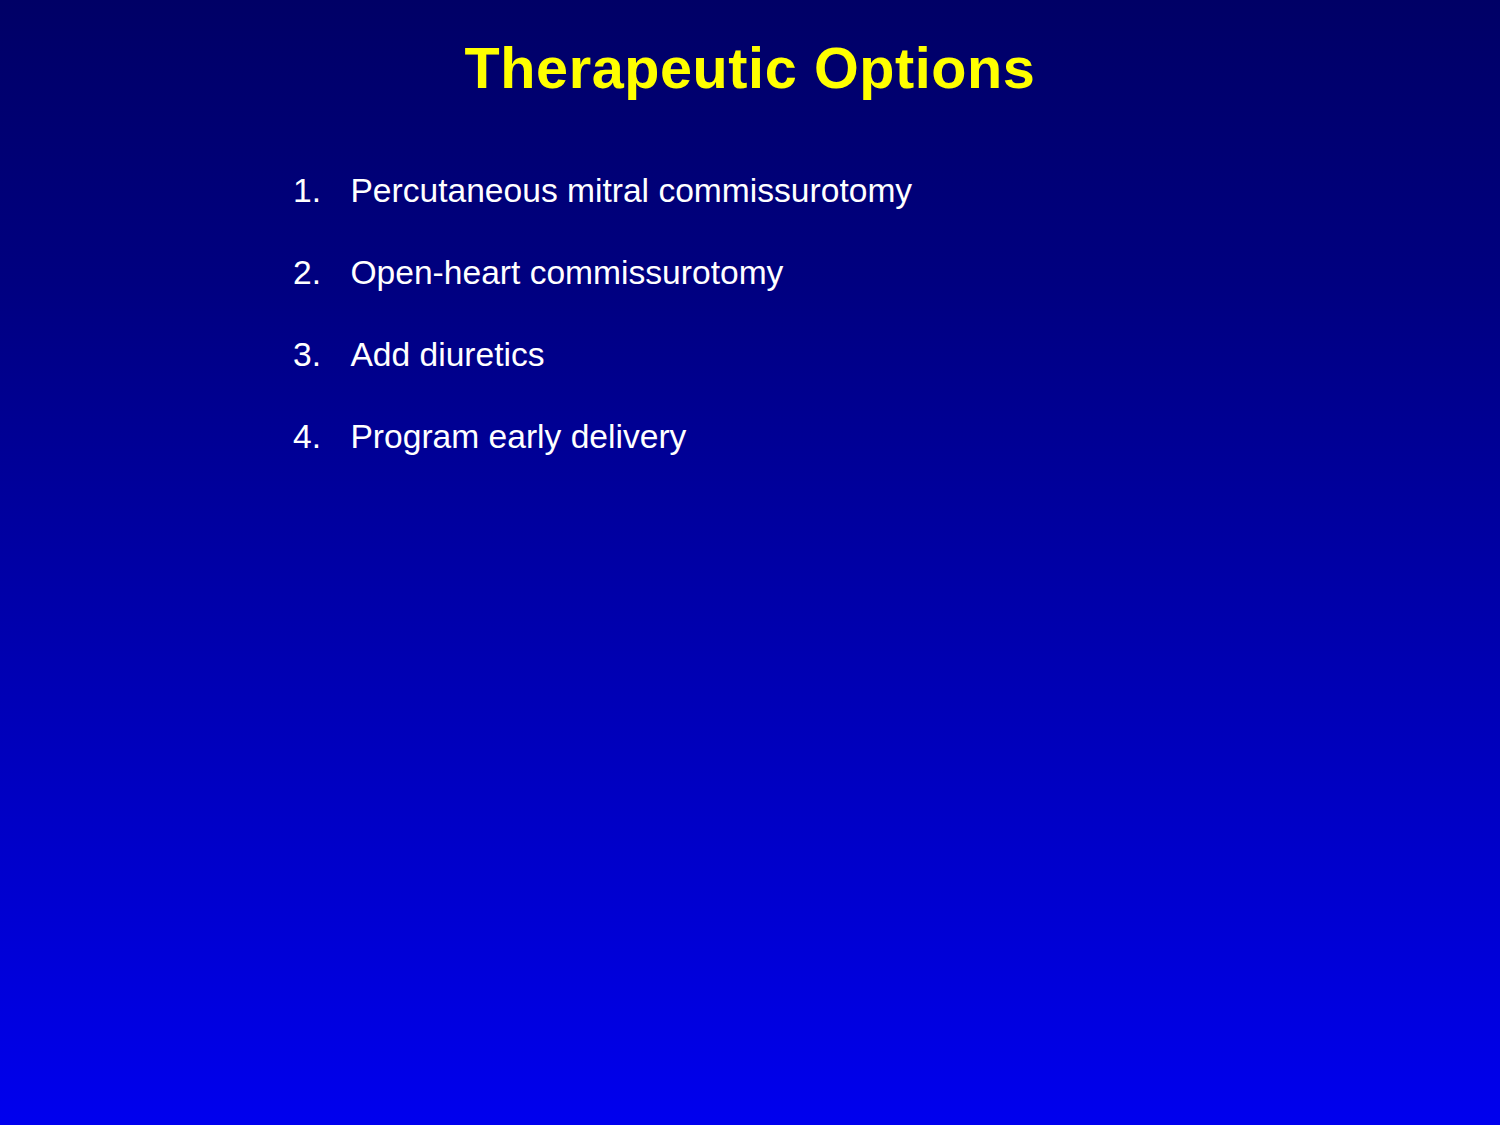Therapeutic Options
Percutaneous mitral commissurotomy
Open-heart commissurotomy
Add diuretics
Program early delivery